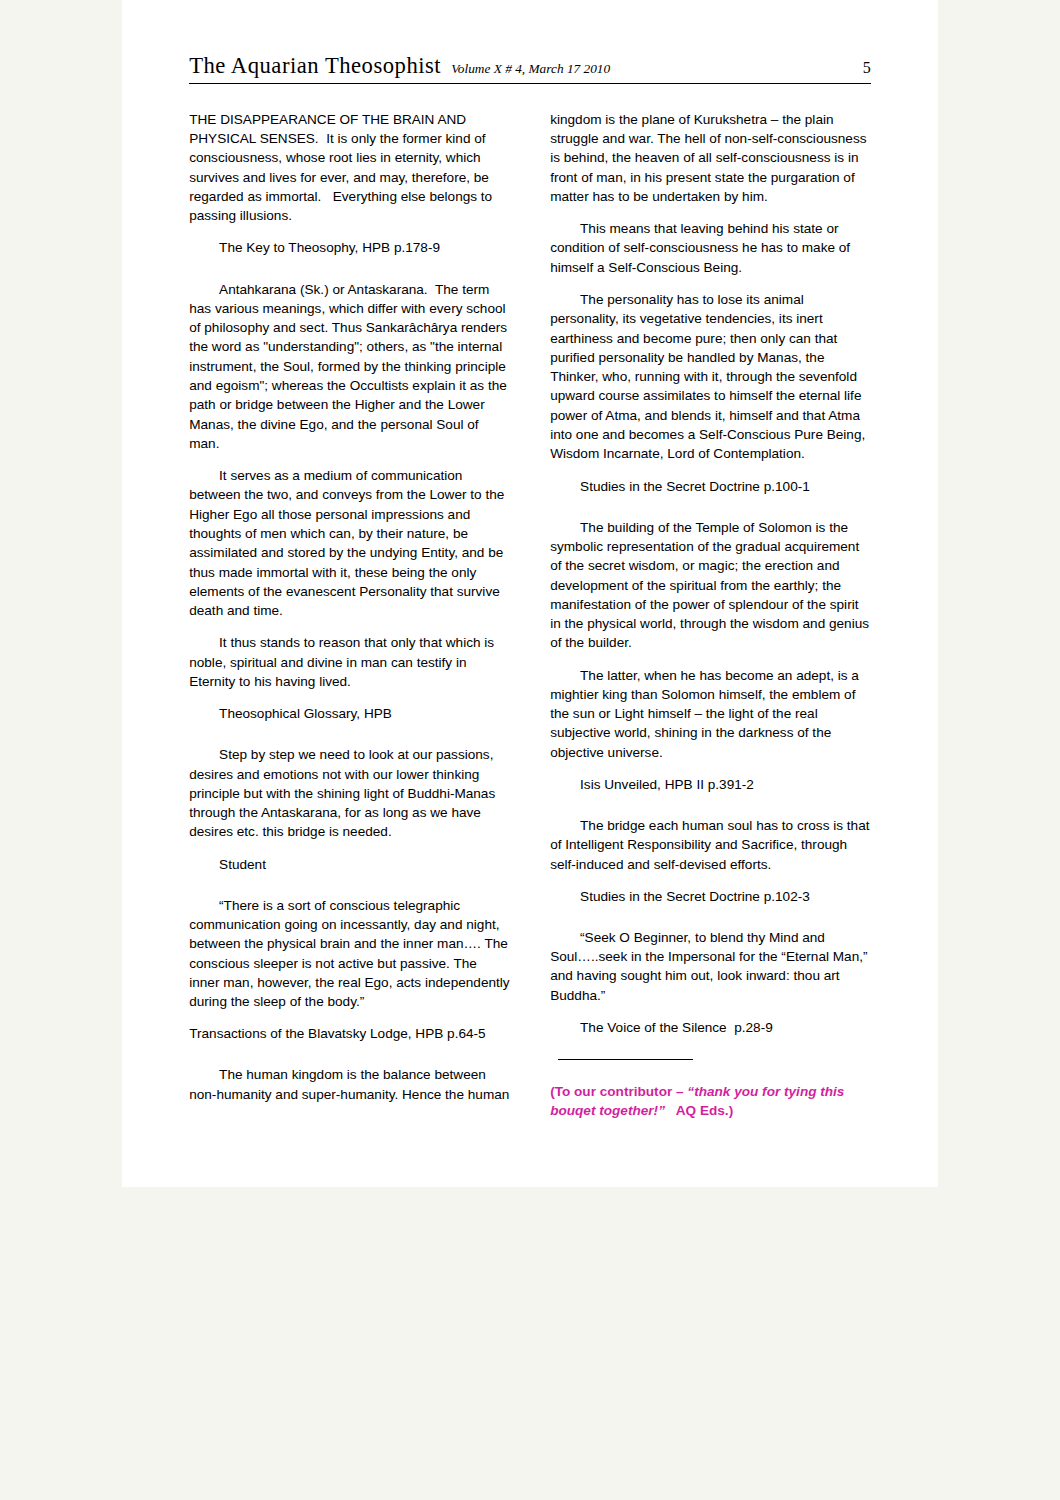The Aquarian Theosophist Volume X # 4, March 17 2010 5
THE DISAPPEARANCE OF THE BRAIN AND PHYSICAL SENSES. It is only the former kind of consciousness, whose root lies in eternity, which survives and lives for ever, and may, therefore, be regarded as immortal. Everything else belongs to passing illusions.
The Key to Theosophy, HPB p.178-9
Antahkarana (Sk.) or Antaskarana. The term has various meanings, which differ with every school of philosophy and sect. Thus Sankarâchârya renders the word as "understanding"; others, as "the internal instrument, the Soul, formed by the thinking principle and egoism"; whereas the Occultists explain it as the path or bridge between the Higher and the Lower Manas, the divine Ego, and the personal Soul of man.
It serves as a medium of communication between the two, and conveys from the Lower to the Higher Ego all those personal impressions and thoughts of men which can, by their nature, be assimilated and stored by the undying Entity, and be thus made immortal with it, these being the only elements of the evanescent Personality that survive death and time.
It thus stands to reason that only that which is noble, spiritual and divine in man can testify in Eternity to his having lived.
Theosophical Glossary, HPB
Step by step we need to look at our passions, desires and emotions not with our lower thinking principle but with the shining light of Buddhi-Manas through the Antaskarana, for as long as we have desires etc. this bridge is needed.
Student
“There is a sort of conscious telegraphic communication going on incessantly, day and night, between the physical brain and the inner man…. The conscious sleeper is not active but passive. The inner man, however, the real Ego, acts independently during the sleep of the body.”
Transactions of the Blavatsky Lodge, HPB p.64-5
The human kingdom is the balance between non-humanity and super-humanity. Hence the human kingdom is the plane of Kurukshetra – the plain struggle and war. The hell of non-self-consciousness is behind, the heaven of all self-consciousness is in front of man, in his present state the purgaration of matter has to be undertaken by him.
This means that leaving behind his state or condition of self-consciousness he has to make of himself a Self-Conscious Being.
The personality has to lose its animal personality, its vegetative tendencies, its inert earthiness and become pure; then only can that purified personality be handled by Manas, the Thinker, who, running with it, through the sevenfold upward course assimilates to himself the eternal life power of Atma, and blends it, himself and that Atma into one and becomes a Self-Conscious Pure Being, Wisdom Incarnate, Lord of Contemplation.
Studies in the Secret Doctrine p.100-1
The building of the Temple of Solomon is the symbolic representation of the gradual acquirement of the secret wisdom, or magic; the erection and development of the spiritual from the earthly; the manifestation of the power of splendour of the spirit in the physical world, through the wisdom and genius of the builder.
The latter, when he has become an adept, is a mightier king than Solomon himself, the emblem of the sun or Light himself – the light of the real subjective world, shining in the darkness of the objective universe.
Isis Unveiled, HPB II p.391-2
The bridge each human soul has to cross is that of Intelligent Responsibility and Sacrifice, through self-induced and self-devised efforts.
Studies in the Secret Doctrine p.102-3
“Seek O Beginner, to blend thy Mind and Soul…..seek in the Impersonal for the “Eternal Man,” and having sought him out, look inward: thou art Buddha.”
The Voice of the Silence p.28-9
(To our contributor – “thank you for tying this bouqet together!” AQ Eds.)